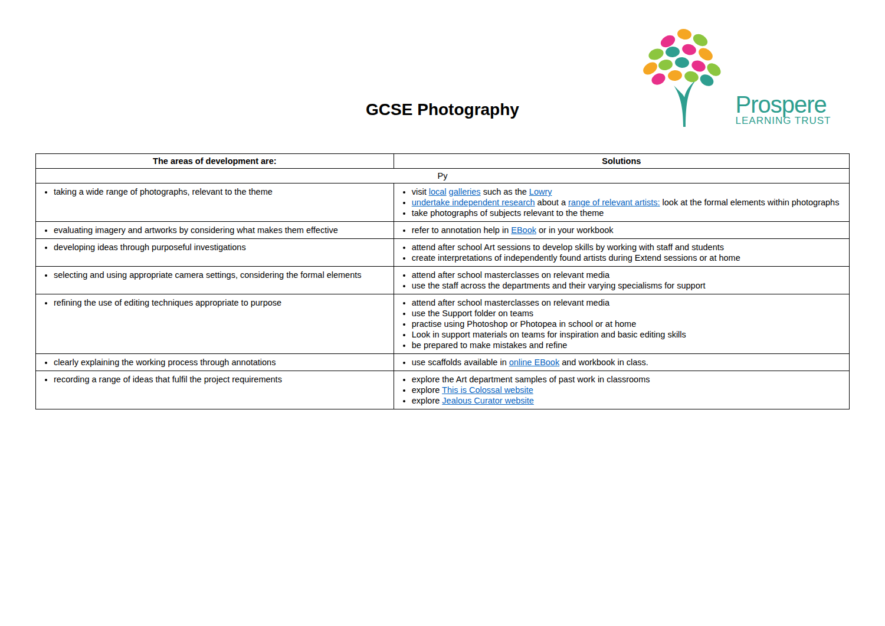Prospere
LEARNING TRUST
GCSE Photography
| The areas of development are: | Solutions |
| --- | --- |
| Py |
| taking a wide range of photographs, relevant to the theme | visit local galleries such as the Lowry undertake independent research about a range of relevant artists: look at the formal elements within photographs take photographs of subjects relevant to the theme |
| evaluating imagery and artworks by considering what makes them effective | refer to annotation help in EBook or in your workbook |
| developing ideas through purposeful investigations | attend after school Art sessions to develop skills by working with staff and students create interpretations of independently found artists during Extend sessions or at home |
| selecting and using appropriate camera settings, considering the formal elements | attend after school masterclasses on relevant media use the staff across the departments and their varying specialisms for support |
| refining the use of editing techniques appropriate to purpose | attend after school masterclasses on relevant media use the Support folder on teams practise using Photoshop or Photopea in school or at home Look in support materials on teams for inspiration and basic editing skills be prepared to make mistakes and refine |
| clearly explaining the working process through annotations | use scaffolds available in online EBook and workbook in class. |
| recording a range of ideas that fulfil the project requirements | explore the Art department samples of past work in classrooms explore This is Colossal website explore Jealous Curator website |